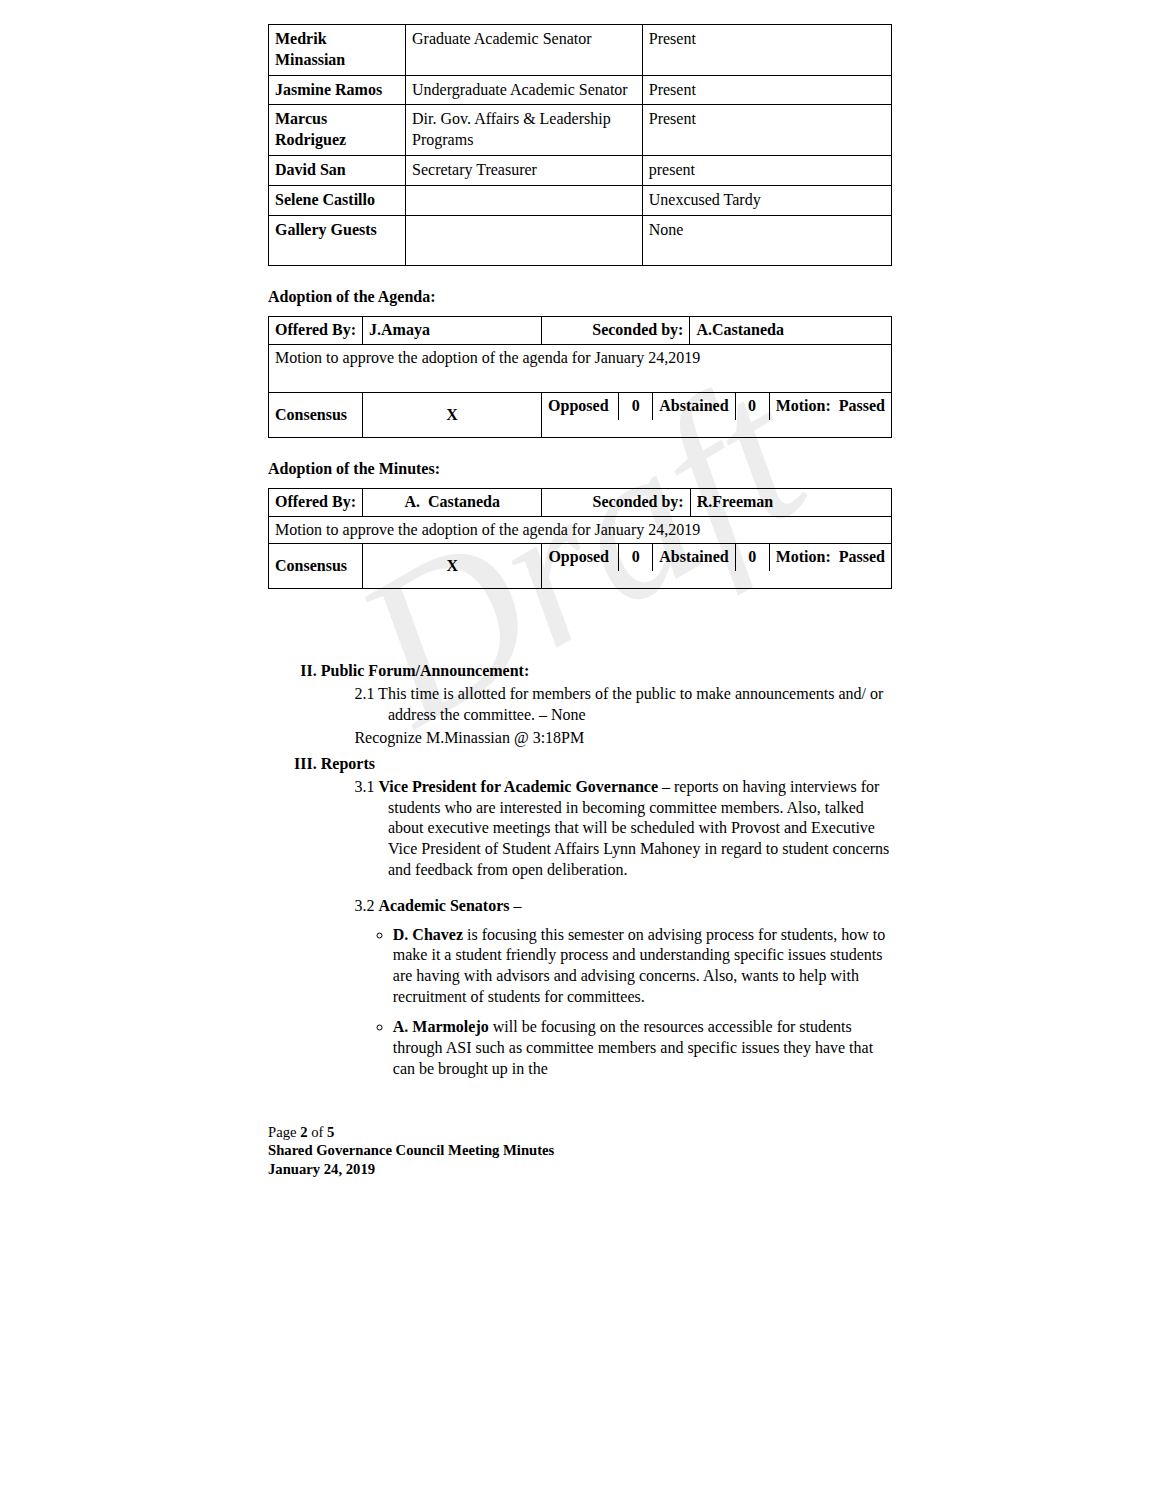Draft
| Medrik Minassian | Graduate Academic Senator | Present |
| Jasmine Ramos | Undergraduate Academic Senator | Present |
| Marcus Rodriguez | Dir. Gov. Affairs & Leadership Programs | Present |
| David San | Secretary Treasurer | present |
| Selene Castillo | | Unexcused Tardy |
| Gallery Guests | | None |
Adoption of the Agenda:
| Offered By: | J.Amaya | Seconded by: | A.Castaneda |
| Motion to approve the adoption of the agenda for January 24,2019 |
| Consensus | X | / Opposed / 0 / Abstained / 0 / Motion: Passed / |
Adoption of the Minutes:
| Offered By: | A. Castaneda | Seconded by: | R.Freeman |
| Motion to approve the adoption of the agenda for January 24,2019 |
| Consensus | X | / Opposed / 0 / Abstained / 0 / Motion: Passed / |
Public Forum/Announcement:
2.1 This time is allotted for members of the public to make announcements and/ or address the committee. – None
Recognize M.Minassian @ 3:18PM
Reports
3.1 Vice President for Academic Governance – reports on having interviews for students who are interested in becoming committee members. Also, talked about executive meetings that will be scheduled with Provost and Executive Vice President of Student Affairs Lynn Mahoney in regard to student concerns and feedback from open deliberation.
3.2 Academic Senators –
D. Chavez is focusing this semester on advising process for students, how to make it a student friendly process and understanding specific issues students are having with advisors and advising concerns. Also, wants to help with recruitment of students for committees.
A. Marmolejo will be focusing on the resources accessible for students through ASI such as committee members and specific issues they have that can be brought up in the
Page 2 of 5
Shared Governance Council Meeting Minutes
January 24, 2019